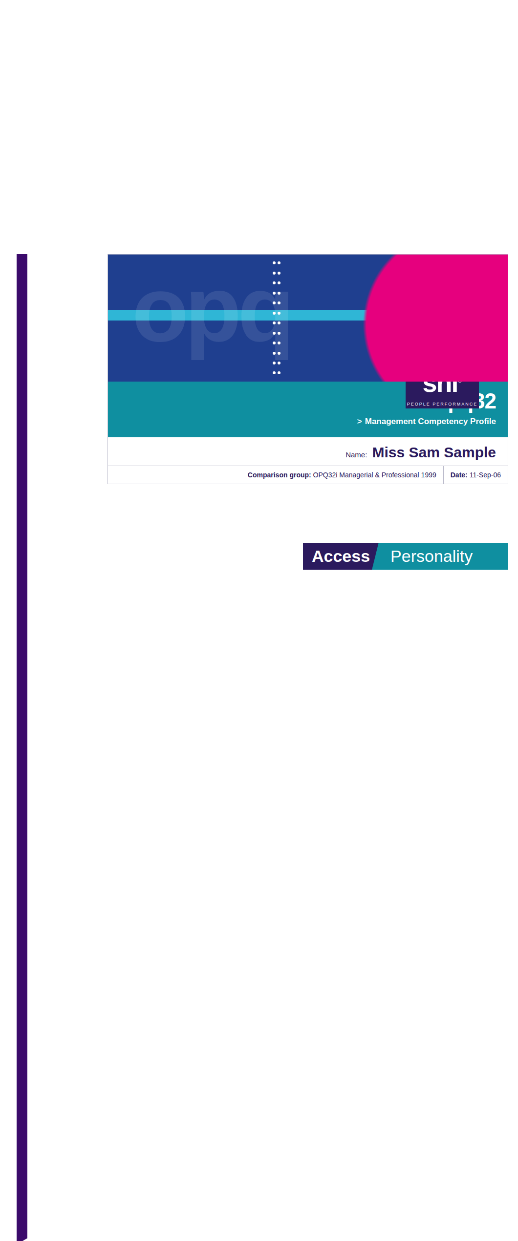shl® PEOPLE PERFORMANCE
opq
opq32
>Management Competency Profile
Name: Miss Sam Sample
Comparison group: OPQ32i Managerial & Professional 1999
Date: 11-Sep-06
Access
Personality